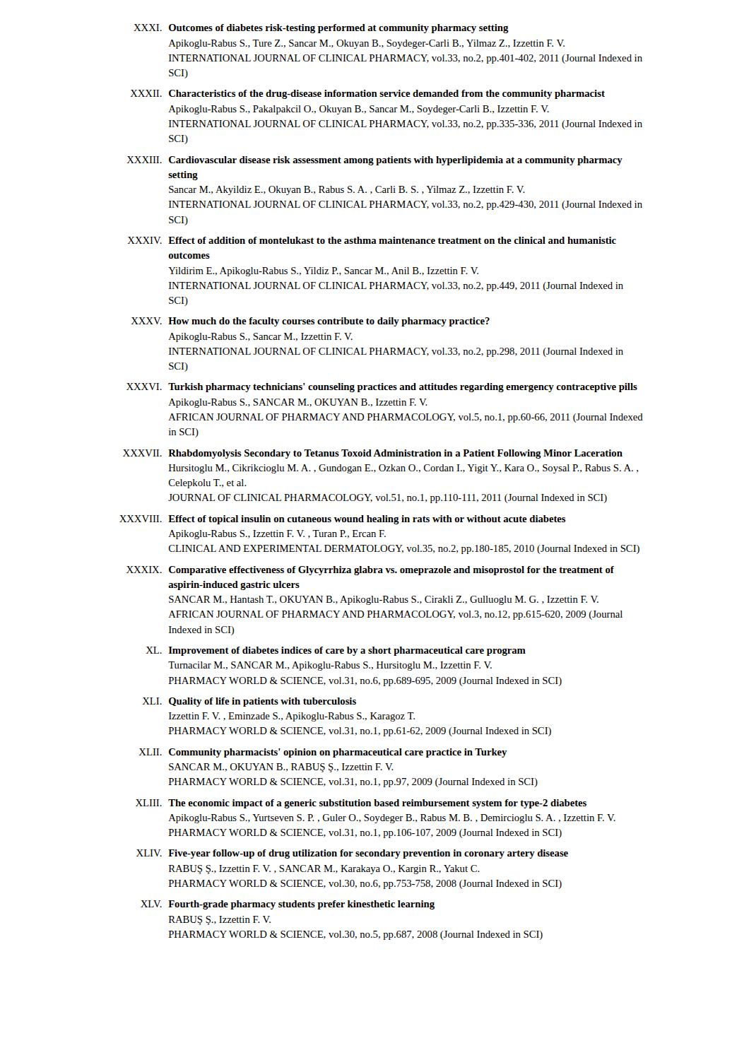XXXI.
Outcomes of diabetes risk-testing performed at community pharmacy setting
Apikoglu-Rabus S., Ture Z., Sancar M., Okuyan B., Soydeger-Carli B., Yilmaz Z., Izzettin F. V.
INTERNATIONAL JOURNAL OF CLINICAL PHARMACY, vol.33, no.2, pp.401-402, 2011 (Journal Indexed in SCI)
XXXII.
Characteristics of the drug-disease information service demanded from the community pharmacist
Apikoglu-Rabus S., Pakalpakcil O., Okuyan B., Sancar M., Soydeger-Carli B., Izzettin F. V.
INTERNATIONAL JOURNAL OF CLINICAL PHARMACY, vol.33, no.2, pp.335-336, 2011 (Journal Indexed in SCI)
XXXIII.
Cardiovascular disease risk assessment among patients with hyperlipidemia at a community pharmacy setting
Sancar M., Akyildiz E., Okuyan B., Rabus S. A. , Carli B. S. , Yilmaz Z., Izzettin F. V.
INTERNATIONAL JOURNAL OF CLINICAL PHARMACY, vol.33, no.2, pp.429-430, 2011 (Journal Indexed in SCI)
XXXIV.
Effect of addition of montelukast to the asthma maintenance treatment on the clinical and humanistic outcomes
Yildirim E., Apikoglu-Rabus S., Yildiz P., Sancar M., Anil B., Izzettin F. V.
INTERNATIONAL JOURNAL OF CLINICAL PHARMACY, vol.33, no.2, pp.449, 2011 (Journal Indexed in SCI)
XXXV.
How much do the faculty courses contribute to daily pharmacy practice?
Apikoglu-Rabus S., Sancar M., Izzettin F. V.
INTERNATIONAL JOURNAL OF CLINICAL PHARMACY, vol.33, no.2, pp.298, 2011 (Journal Indexed in SCI)
XXXVI.
Turkish pharmacy technicians' counseling practices and attitudes regarding emergency contraceptive pills
Apikoglu-Rabus S., SANCAR M., OKUYAN B., Izzettin F. V.
AFRICAN JOURNAL OF PHARMACY AND PHARMACOLOGY, vol.5, no.1, pp.60-66, 2011 (Journal Indexed in SCI)
XXXVII.
Rhabdomyolysis Secondary to Tetanus Toxoid Administration in a Patient Following Minor Laceration
Hursitoglu M., Cikrikcioglu M. A. , Gundogan E., Ozkan O., Cordan I., Yigit Y., Kara O., Soysal P., Rabus S. A. , Celepkolu T., et al.
JOURNAL OF CLINICAL PHARMACOLOGY, vol.51, no.1, pp.110-111, 2011 (Journal Indexed in SCI)
XXXVIII.
Effect of topical insulin on cutaneous wound healing in rats with or without acute diabetes
Apikoglu-Rabus S., Izzettin F. V. , Turan P., Ercan F.
CLINICAL AND EXPERIMENTAL DERMATOLOGY, vol.35, no.2, pp.180-185, 2010 (Journal Indexed in SCI)
XXXIX.
Comparative effectiveness of Glycyrrhiza glabra vs. omeprazole and misoprostol for the treatment of aspirin-induced gastric ulcers
SANCAR M., Hantash T., OKUYAN B., Apikoglu-Rabus S., Cirakli Z., Gulluoglu M. G. , Izzettin F. V.
AFRICAN JOURNAL OF PHARMACY AND PHARMACOLOGY, vol.3, no.12, pp.615-620, 2009 (Journal Indexed in SCI)
XL.
Improvement of diabetes indices of care by a short pharmaceutical care program
Turnacilar M., SANCAR M., Apikoglu-Rabus S., Hursitoglu M., Izzettin F. V.
PHARMACY WORLD & SCIENCE, vol.31, no.6, pp.689-695, 2009 (Journal Indexed in SCI)
XLI.
Quality of life in patients with tuberculosis
Izzettin F. V. , Eminzade S., Apikoglu-Rabus S., Karagoz T.
PHARMACY WORLD & SCIENCE, vol.31, no.1, pp.61-62, 2009 (Journal Indexed in SCI)
XLII.
Community pharmacists' opinion on pharmaceutical care practice in Turkey
SANCAR M., OKUYAN B., RABUŞ Ş., Izzettin F. V.
PHARMACY WORLD & SCIENCE, vol.31, no.1, pp.97, 2009 (Journal Indexed in SCI)
XLIII.
The economic impact of a generic substitution based reimbursement system for type-2 diabetes
Apikoglu-Rabus S., Yurtseven S. P. , Guler O., Soydeger B., Rabus M. B. , Demircioglu S. A. , Izzettin F. V.
PHARMACY WORLD & SCIENCE, vol.31, no.1, pp.106-107, 2009 (Journal Indexed in SCI)
XLIV.
Five-year follow-up of drug utilization for secondary prevention in coronary artery disease
RABUŞ Ş., Izzettin F. V. , SANCAR M., Karakaya O., Kargin R., Yakut C.
PHARMACY WORLD & SCIENCE, vol.30, no.6, pp.753-758, 2008 (Journal Indexed in SCI)
XLV.
Fourth-grade pharmacy students prefer kinesthetic learning
RABUŞ Ş., Izzettin F. V.
PHARMACY WORLD & SCIENCE, vol.30, no.5, pp.687, 2008 (Journal Indexed in SCI)